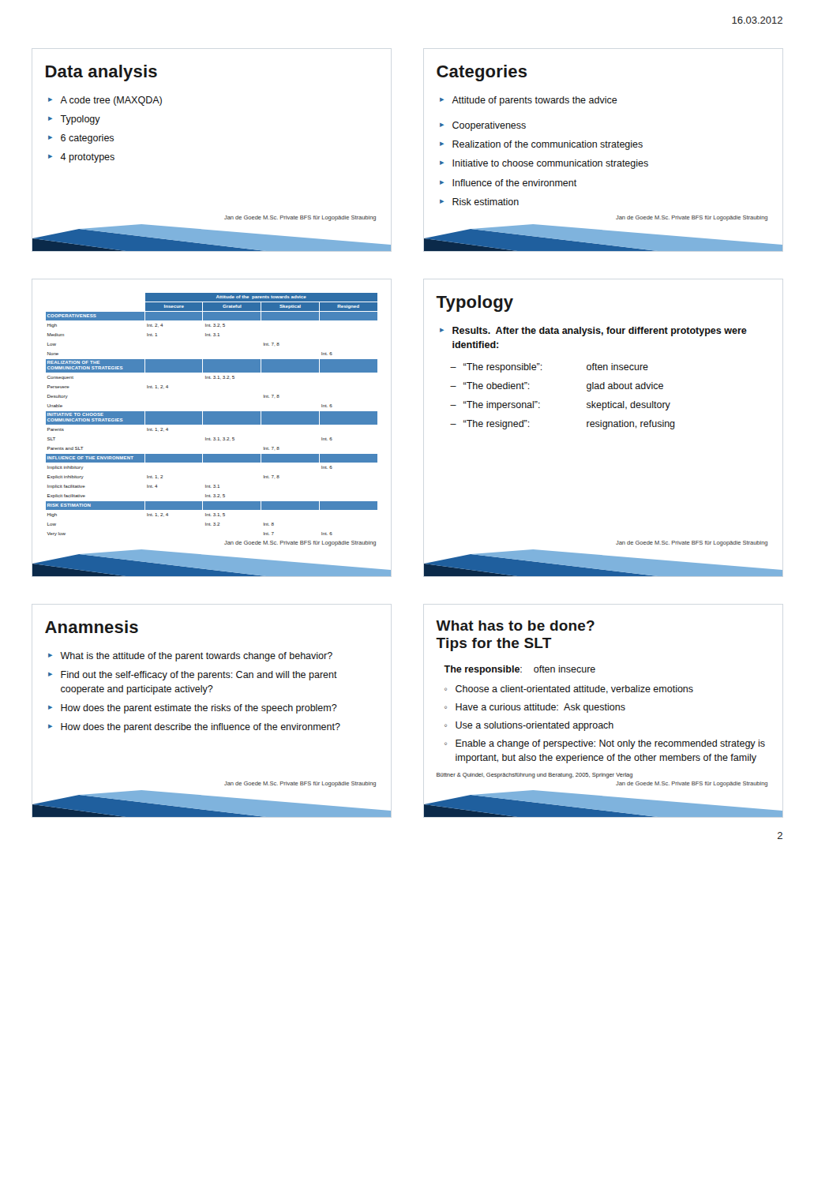16.03.2012
Data analysis
A code tree (MAXQDA)
Typology
6 categories
4 prototypes
Jan de Goede M.Sc. Private BFS für Logopädie Straubing
Categories
Attitude of parents towards the advice
Cooperativeness
Realization of the communication strategies
Initiative to choose communication strategies
Influence of the environment
Risk estimation
Jan de Goede M.Sc. Private BFS für Logopädie Straubing
| | Attitude of the parents towards advice |
| --- | --- |
| | Insecure | Grateful | Skeptical | Resigned |
| COOPERATIVENESS | | | | |
| High | Int. 2, 4 | Int. 3.2, 5 | | |
| Medium | Int. 1 | Int. 3.1 | | |
| Low | | | Int. 7, 8 | |
| None | | | | Int. 6 |
| REALIZATION OF THE COMMUNICATION STRATEGIES | | | | |
| Consequent | | Int. 3.1, 3.2, 5 | | |
| Persevere | Int. 1, 2, 4 | | | |
| Desultory | | | Int. 7, 8 | |
| Unable | | | | Int. 6 |
| INITIATIVE TO CHOOSE COMMUNICATION STRATEGIES | | | | |
| Parents | Int. 1, 2, 4 | | | |
| SLT | | Int. 3.1, 3.2, 5 | | Int. 6 |
| Parents and SLT | | | Int. 7, 8 | |
| INFLUENCE OF THE ENVIRONMENT | | | | |
| Implicit inhibitory | | | | Int. 6 |
| Explicit inhibitory | Int. 1, 2 | | Int. 7, 8 | |
| Implicit facilitative | Int. 4 | Int. 3.1 | | |
| Explicit facilitative | | Int. 3.2, 5 | | |
| RISK ESTIMATION | | | | |
| High | Int. 1, 2, 4 | Int. 3.1, 5 | | |
| Low | | Int. 3.2 | Int. 8 | |
| Very low | | | Int. 7 | Int. 6 |
Jan de Goede M.Sc. Private BFS für Logopädie Straubing
Typology
Results. After the data analysis, four different prototypes were identified:
–“The responsible”: often insecure
–“The obedient”: glad about advice
–“The impersonal”: skeptical, desultory
–“The resigned”: resignation, refusing
Jan de Goede M.Sc. Private BFS für Logopädie Straubing
Anamnesis
What is the attitude of the parent towards change of behavior?
Find out the self-efficacy of the parents: Can and will the parent cooperate and participate actively?
How does the parent estimate the risks of the speech problem?
How does the parent describe the influence of the environment?
Jan de Goede M.Sc. Private BFS für Logopädie Straubing
What has to be done?
Tips for the SLT
The responsible: often insecure
Choose a client-orientated attitude, verbalize emotions
Have a curious attitude: Ask questions
Use a solutions-orientated approach
Enable a change of perspective: Not only the recommended strategy is important, but also the experience of the other members of the family
Büttner & Quindel, Gesprächsführung und Beratung, 2005, Springer Verlag
Jan de Goede M.Sc. Private BFS für Logopädie Straubing
2